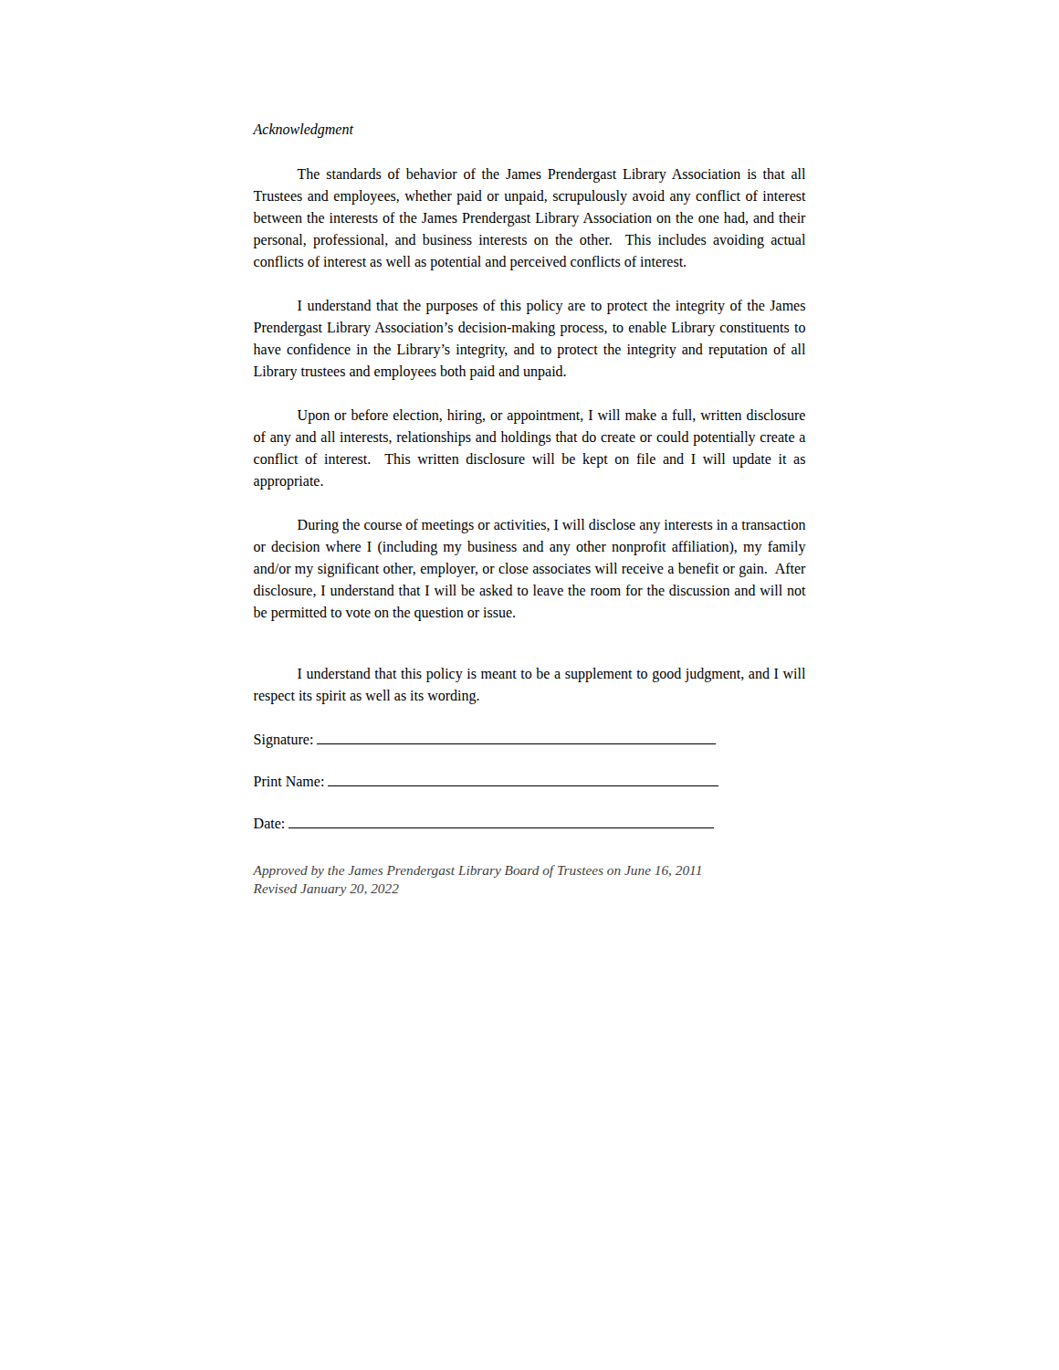Acknowledgment
The standards of behavior of the James Prendergast Library Association is that all Trustees and employees, whether paid or unpaid, scrupulously avoid any conflict of interest between the interests of the James Prendergast Library Association on the one had, and their personal, professional, and business interests on the other. This includes avoiding actual conflicts of interest as well as potential and perceived conflicts of interest.
I understand that the purposes of this policy are to protect the integrity of the James Prendergast Library Association’s decision-making process, to enable Library constituents to have confidence in the Library’s integrity, and to protect the integrity and reputation of all Library trustees and employees both paid and unpaid.
Upon or before election, hiring, or appointment, I will make a full, written disclosure of any and all interests, relationships and holdings that do create or could potentially create a conflict of interest. This written disclosure will be kept on file and I will update it as appropriate.
During the course of meetings or activities, I will disclose any interests in a transaction or decision where I (including my business and any other nonprofit affiliation), my family and/or my significant other, employer, or close associates will receive a benefit or gain. After disclosure, I understand that I will be asked to leave the room for the discussion and will not be permitted to vote on the question or issue.
I understand that this policy is meant to be a supplement to good judgment, and I will respect its spirit as well as its wording.
Signature:
Print Name:
Date:
Approved by the James Prendergast Library Board of Trustees on June 16, 2011
Revised January 20, 2022